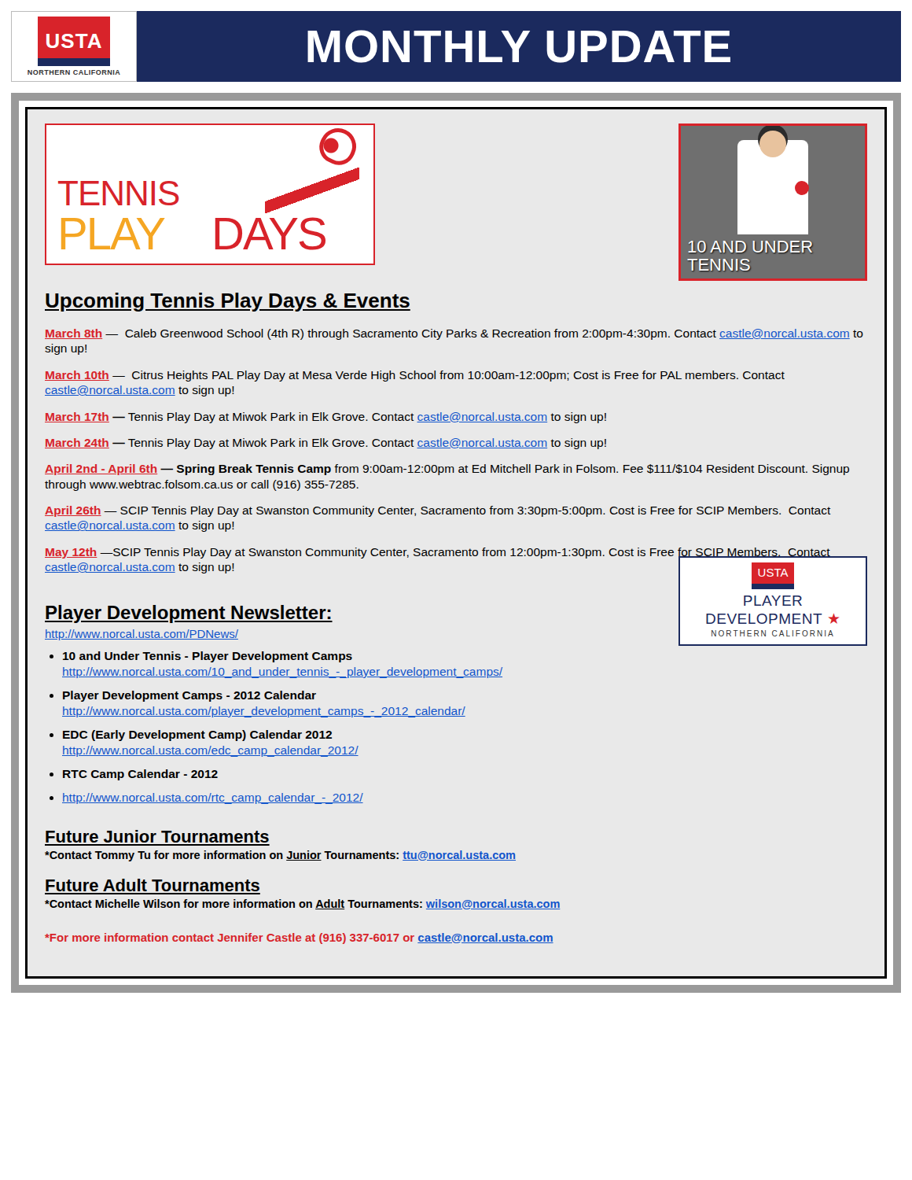USTA
NORTHERN CALIFORNIA
MONTHLY UPDATE
TENNIS
PLAY
DAYS
10 AND UNDER
TENNIS
Upcoming Tennis Play Days & Events
March 8th — Caleb Greenwood School (4th R) through Sacramento City Parks & Recreation from 2:00pm-4:30pm. Contact castle@norcal.usta.com to sign up!
March 10th — Citrus Heights PAL Play Day at Mesa Verde High School from 10:00am-12:00pm; Cost is Free for PAL members. Contact castle@norcal.usta.com to sign up!
March 17th — Tennis Play Day at Miwok Park in Elk Grove. Contact castle@norcal.usta.com to sign up!
March 24th — Tennis Play Day at Miwok Park in Elk Grove. Contact castle@norcal.usta.com to sign up!
April 2nd - April 6th — Spring Break Tennis Camp from 9:00am-12:00pm at Ed Mitchell Park in Folsom. Fee $111/$104 Resident Discount. Signup through www.webtrac.folsom.ca.us or call (916) 355-7285.
April 26th — SCIP Tennis Play Day at Swanston Community Center, Sacramento from 3:30pm-5:00pm. Cost is Free for SCIP Members. Contact castle@norcal.usta.com to sign up!
May 12th —SCIP Tennis Play Day at Swanston Community Center, Sacramento from 12:00pm-1:30pm. Cost is Free for SCIP Members. Contact castle@norcal.usta.com to sign up!
USTA
PLAYER DEVELOPMENT ★
NORTHERN CALIFORNIA
Player Development Newsletter:
http://www.norcal.usta.com/PDNews/
10 and Under Tennis - Player Development Camps
http://www.norcal.usta.com/10_and_under_tennis_-_player_development_camps/
Player Development Camps - 2012 Calendar
http://www.norcal.usta.com/player_development_camps_-_2012_calendar/
EDC (Early Development Camp) Calendar 2012
http://www.norcal.usta.com/edc_camp_calendar_2012/
RTC Camp Calendar - 2012
http://www.norcal.usta.com/rtc_camp_calendar_-_2012/
Future Junior Tournaments
*Contact Tommy Tu for more information on Junior Tournaments: ttu@norcal.usta.com
Future Adult Tournaments
*Contact Michelle Wilson for more information on Adult Tournaments: wilson@norcal.usta.com
*For more information contact Jennifer Castle at (916) 337-6017 or castle@norcal.usta.com